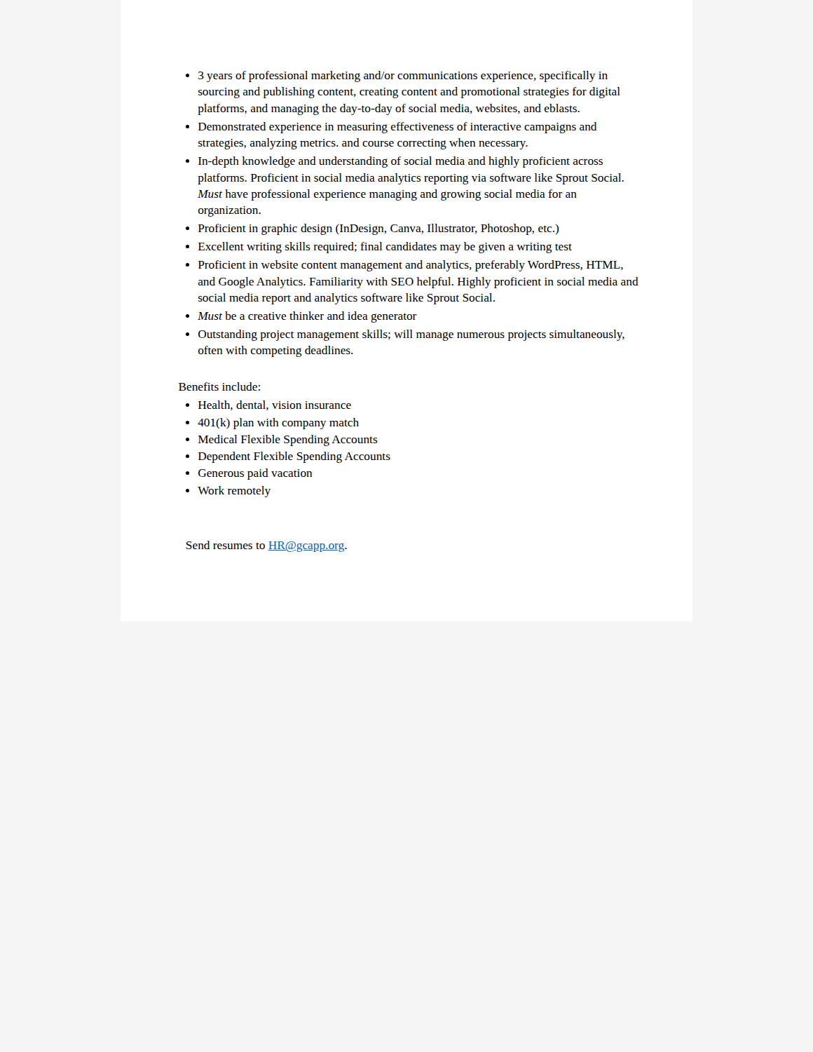3 years of professional marketing and/or communications experience, specifically in sourcing and publishing content, creating content and promotional strategies for digital platforms, and managing the day-to-day of social media, websites, and eblasts.
Demonstrated experience in measuring effectiveness of interactive campaigns and strategies, analyzing metrics. and course correcting when necessary.
In-depth knowledge and understanding of social media and highly proficient across platforms. Proficient in social media analytics reporting via software like Sprout Social. Must have professional experience managing and growing social media for an organization.
Proficient in graphic design (InDesign, Canva, Illustrator, Photoshop, etc.)
Excellent writing skills required; final candidates may be given a writing test
Proficient in website content management and analytics, preferably WordPress, HTML, and Google Analytics. Familiarity with SEO helpful. Highly proficient in social media and social media report and analytics software like Sprout Social.
Must be a creative thinker and idea generator
Outstanding project management skills; will manage numerous projects simultaneously, often with competing deadlines.
Benefits include:
Health, dental, vision insurance
401(k) plan with company match
Medical Flexible Spending Accounts
Dependent Flexible Spending Accounts
Generous paid vacation
Work remotely
Send resumes to HR@gcapp.org.